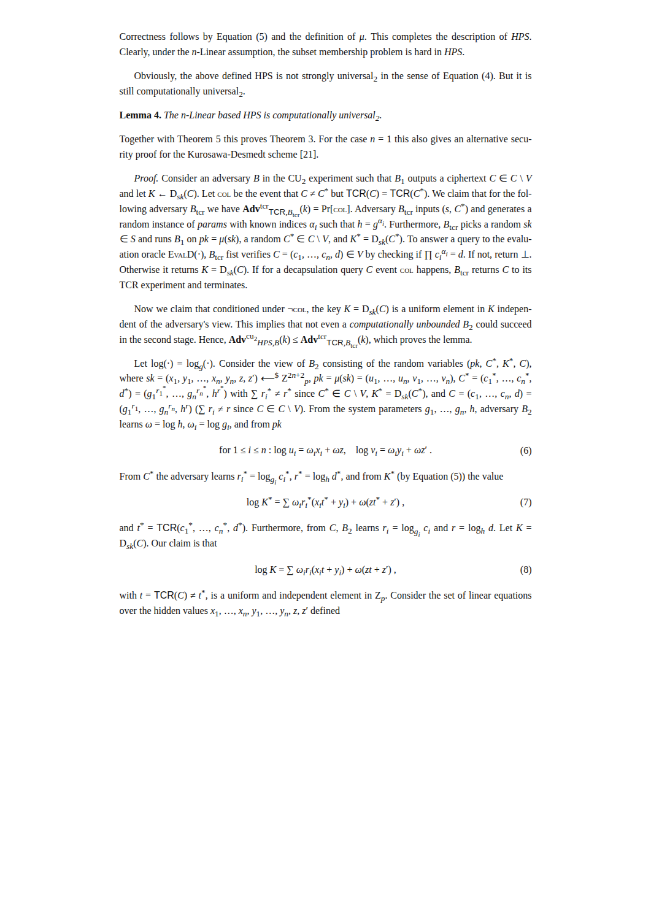Correctness follows by Equation (5) and the definition of μ. This completes the description of HPS. Clearly, under the n-Linear assumption, the subset membership problem is hard in HPS.
Obviously, the above defined HPS is not strongly universal2 in the sense of Equation (4). But it is still computationally universal2.
Lemma 4. The n-Linear based HPS is computationally universal2.
Together with Theorem 5 this proves Theorem 3. For the case n = 1 this also gives an alternative security proof for the Kurosawa-Desmedt scheme [21].
Proof. Consider an adversary B in the CU2 experiment such that B1 outputs a ciphertext C ∈ C \ V and let K ← Dsk(C). Let col be the event that C ≠ C* but TCR(C) = TCR(C*). We claim that for the following adversary Btcr we have AdvtcrTCR,Btcr(k) = Pr[col]. Adversary Btcr inputs (s, C*) and generates a random instance of params with known indices αi such that h = gαi. Furthermore, Btcr picks a random sk ∈ S and runs B1 on pk = μ(sk), a random C* ∈ C \ V, and K* = Dsk(C*). To answer a query to the evaluation oracle EvalD(·), Btcr fist verifies C = (c1, …, cn, d) ∈ V by checking if ∏ ciαi = d. If not, return ⊥. Otherwise it returns K = Dsk(C). If for a decapsulation query C event col happens, Btcr returns C to its TCR experiment and terminates.
Now we claim that conditioned under ¬col, the key K = Dsk(C) is a uniform element in K independent of the adversary's view. This implies that not even a computationally unbounded B2 could succeed in the second stage. Hence, Advcu2HPS,B(k) ≤ AdvtcrTCR,Btcr(k), which proves the lemma.
Let log(·) = logg(·). Consider the view of B2 consisting of the random variables (pk, C*, K*, C), where sk = (x1, y1, …, xn, yn, z, z′) ⟵$ Z2n+2p, pk = μ(sk) = (u1, …, un, v1, …, vn), C* = (c1*, …, cn*, d*) = (g1r1*, …, gnrn*, hr*) with ∑ ri* ≠ r* since C* ∈ C \ V, K* = Dsk(C*), and C = (c1, …, cn, d) = (g1r1, …, gnrn, hr) (∑ ri ≠ r since C ∈ C \ V). From the system parameters g1, …, gn, h, adversary B2 learns ω = log h, ωi = log gi, and from pk
for 1 ≤ i ≤ n : log ui = ωixi + ωz, log vi = ωiyi + ωz′ .(6)
From C* the adversary learns ri* = loggi ci*, r* = logh d*, and from K* (by Equation (5)) the value
log K* = ∑ ωiri*(xit* + yi) + ω(zt* + z′) ,(7)
and t* = TCR(c1*, …, cn*, d*). Furthermore, from C, B2 learns ri = loggi ci and r = logh d. Let K = Dsk(C). Our claim is that
log K = ∑ ωiri(xit + yi) + ω(zt + z′) ,(8)
with t = TCR(C) ≠ t*, is a uniform and independent element in Zp. Consider the set of linear equations over the hidden values x1, …, xn, y1, …, yn, z, z′ defined